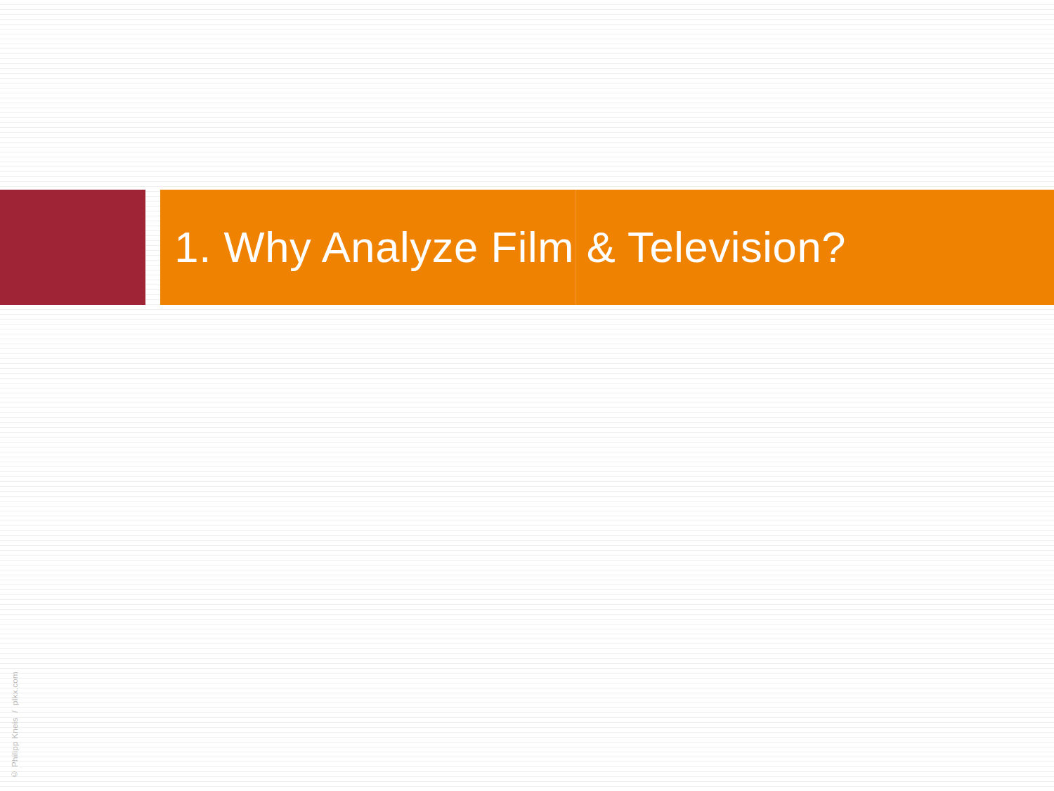1. Why Analyze Film & Television?
© Philipp Kneis / plkx.com